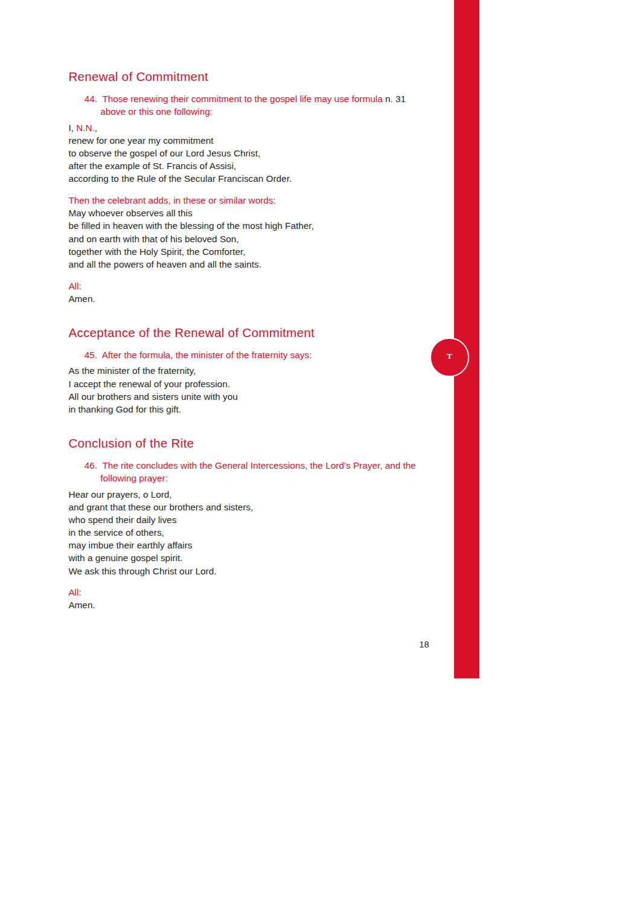T
Renewal of Commitment
44. Those renewing their commitment to the gospel life may use formula n. 31 above or this one following:
I, N.N.,
renew for one year my commitment
to observe the gospel of our Lord Jesus Christ,
after the example of St. Francis of Assisi,
according to the Rule of the Secular Franciscan Order.
Then the celebrant adds, in these or similar words:
May whoever observes all this
be filled in heaven with the blessing of the most high Father,
and on earth with that of his beloved Son,
together with the Holy Spirit, the Comforter,
and all the powers of heaven and all the saints.
All:
Amen.
Acceptance of the Renewal of Commitment
45. After the formula, the minister of the fraternity says:
As the minister of the fraternity,
I accept the renewal of your profession.
All our brothers and sisters unite with you
in thanking God for this gift.
Conclusion of the Rite
46. The rite concludes with the General Intercessions, the Lord’s Prayer, and the following prayer:
Hear our prayers, o Lord,
and grant that these our brothers and sisters,
who spend their daily lives
in the service of others,
may imbue their earthly affairs
with a genuine gospel spirit.
We ask this through Christ our Lord.
All:
Amen.
18